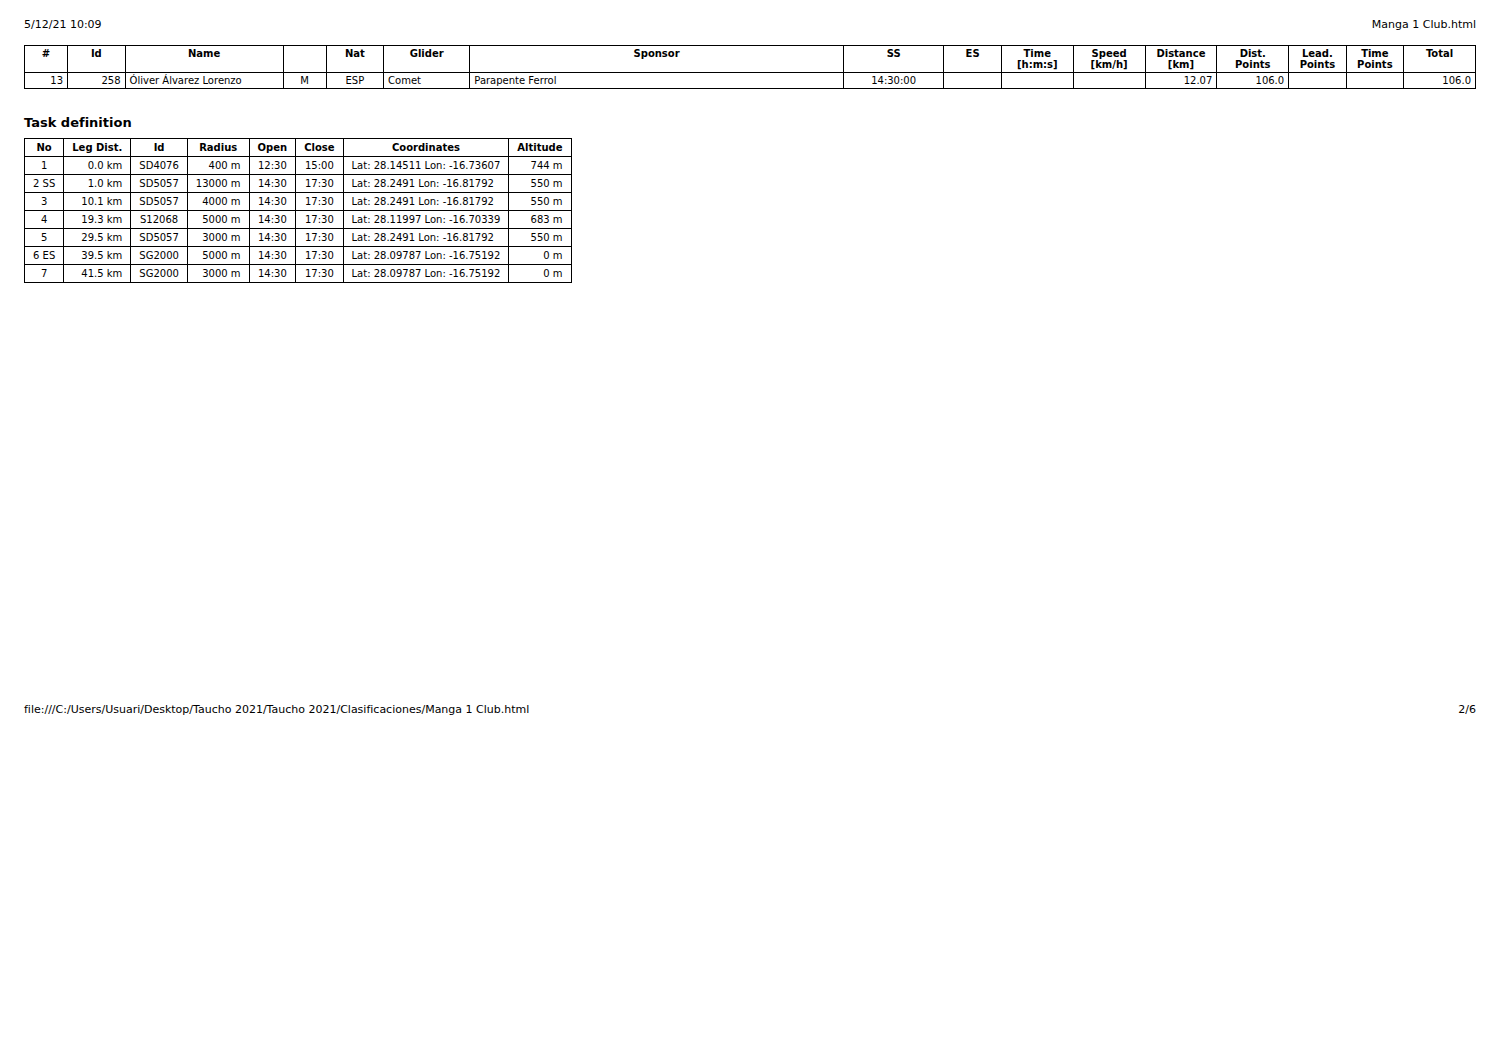5/12/21 10:09
Manga 1 Club.html
| # | Id | Name | | Nat | Glider | Sponsor | SS | ES | Time [h:m:s] | Speed [km/h] | Distance [km] | Dist. Points | Lead. Points | Time Points | Total |
| --- | --- | --- | --- | --- | --- | --- | --- | --- | --- | --- | --- | --- | --- | --- | --- |
| 13 | 258 | Óliver Álvarez Lorenzo | M | ESP | Comet | Parapente Ferrol | 14:30:00 | | | | 12.07 | 106.0 | | | 106.0 |
Task definition
| No | Leg Dist. | Id | Radius | Open | Close | Coordinates | Altitude |
| --- | --- | --- | --- | --- | --- | --- | --- |
| 1 | 0.0 km | SD4076 | 400 m | 12:30 | 15:00 | Lat: 28.14511 Lon: -16.73607 | 744 m |
| 2 SS | 1.0 km | SD5057 | 13000 m | 14:30 | 17:30 | Lat: 28.2491 Lon: -16.81792 | 550 m |
| 3 | 10.1 km | SD5057 | 4000 m | 14:30 | 17:30 | Lat: 28.2491 Lon: -16.81792 | 550 m |
| 4 | 19.3 km | S12068 | 5000 m | 14:30 | 17:30 | Lat: 28.11997 Lon: -16.70339 | 683 m |
| 5 | 29.5 km | SD5057 | 3000 m | 14:30 | 17:30 | Lat: 28.2491 Lon: -16.81792 | 550 m |
| 6 ES | 39.5 km | SG2000 | 5000 m | 14:30 | 17:30 | Lat: 28.09787 Lon: -16.75192 | 0 m |
| 7 | 41.5 km | SG2000 | 3000 m | 14:30 | 17:30 | Lat: 28.09787 Lon: -16.75192 | 0 m |
file:///C:/Users/Usuari/Desktop/Taucho 2021/Taucho 2021/Clasificaciones/Manga 1 Club.html
2/6